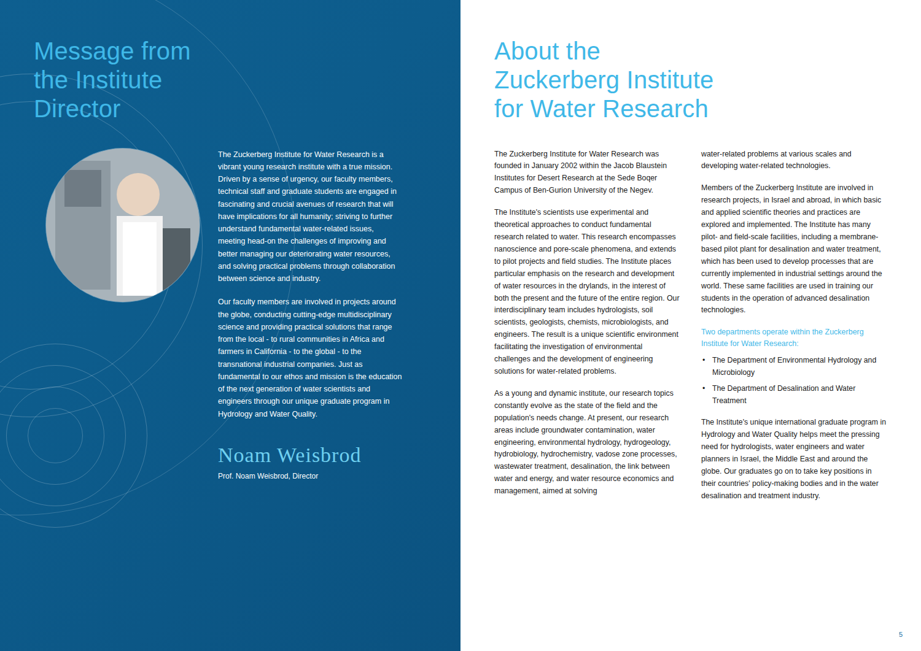Message from
the Institute
Director
The Zuckerberg Institute for Water Research is a vibrant young research institute with a true mission. Driven by a sense of urgency, our faculty members, technical staff and graduate students are engaged in fascinating and crucial avenues of research that will have implications for all humanity; striving to further understand fundamental water-related issues, meeting head-on the challenges of improving and better managing our deteriorating water resources, and solving practical problems through collaboration between science and industry.
Our faculty members are involved in projects around the globe, conducting cutting-edge multidisciplinary science and providing practical solutions that range from the local - to rural communities in Africa and farmers in California - to the global - to the transnational industrial companies. Just as fundamental to our ethos and mission is the education of the next generation of water scientists and engineers through our unique graduate program in Hydrology and Water Quality.
Noam Weisbrod
Prof. Noam Weisbrod, Director
About the
Zuckerberg Institute
for Water Research
The Zuckerberg Institute for Water Research was founded in January 2002 within the Jacob Blaustein Institutes for Desert Research at the Sede Boqer Campus of Ben-Gurion University of the Negev.
The Institute's scientists use experimental and theoretical approaches to conduct fundamental research related to water. This research encompasses nanoscience and pore-scale phenomena, and extends to pilot projects and field studies. The Institute places particular emphasis on the research and development of water resources in the drylands, in the interest of both the present and the future of the entire region. Our interdisciplinary team includes hydrologists, soil scientists, geologists, chemists, microbiologists, and engineers. The result is a unique scientific environment facilitating the investigation of environmental challenges and the development of engineering solutions for water-related problems.
As a young and dynamic institute, our research topics constantly evolve as the state of the field and the population's needs change. At present, our research areas include groundwater contamination, water engineering, environmental hydrology, hydrogeology, hydrobiology, hydrochemistry, vadose zone processes, wastewater treatment, desalination, the link between water and energy, and water resource economics and management, aimed at solving
water-related problems at various scales and developing water-related technologies.
Members of the Zuckerberg Institute are involved in research projects, in Israel and abroad, in which basic and applied scientific theories and practices are explored and implemented. The Institute has many pilot- and field-scale facilities, including a membrane-based pilot plant for desalination and water treatment, which has been used to develop processes that are currently implemented in industrial settings around the world. These same facilities are used in training our students in the operation of advanced desalination technologies.
Two departments operate within the Zuckerberg Institute for Water Research:
The Department of Environmental Hydrology and Microbiology
The Department of Desalination and Water Treatment
The Institute's unique international graduate program in Hydrology and Water Quality helps meet the pressing need for hydrologists, water engineers and water planners in Israel, the Middle East and around the globe. Our graduates go on to take key positions in their countries' policy-making bodies and in the water desalination and treatment industry.
5